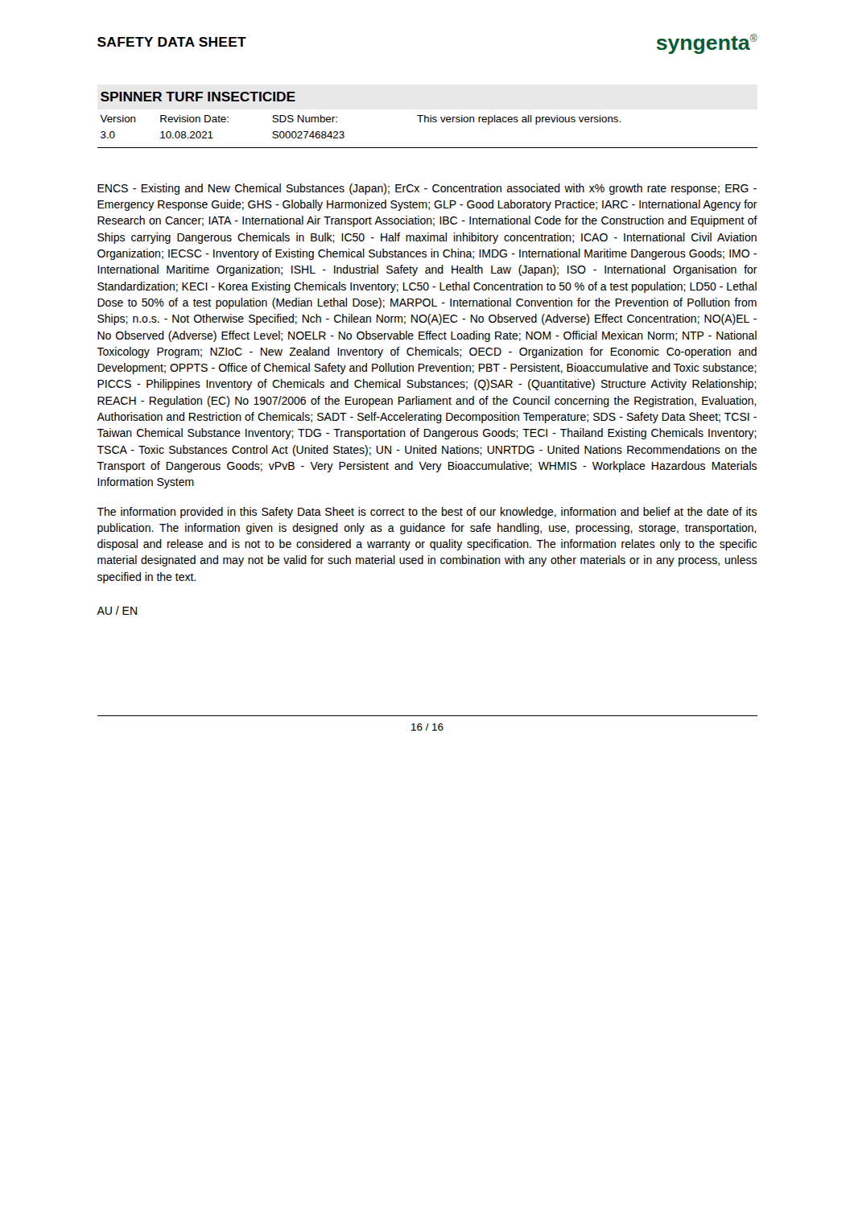SAFETY DATA SHEET
syngenta®
SPINNER TURF INSECTICIDE
| Version 3.0 | Revision Date: 10.08.2021 | SDS Number: S00027468423 | This version replaces all previous versions. |
ENCS - Existing and New Chemical Substances (Japan); ErCx - Concentration associated with x% growth rate response; ERG - Emergency Response Guide; GHS - Globally Harmonized System; GLP - Good Laboratory Practice; IARC - International Agency for Research on Cancer; IATA - International Air Transport Association; IBC - International Code for the Construction and Equipment of Ships carrying Dangerous Chemicals in Bulk; IC50 - Half maximal inhibitory concentration; ICAO - International Civil Aviation Organization; IECSC - Inventory of Existing Chemical Substances in China; IMDG - International Maritime Dangerous Goods; IMO - International Maritime Organization; ISHL - Industrial Safety and Health Law (Japan); ISO - International Organisation for Standardization; KECI - Korea Existing Chemicals Inventory; LC50 - Lethal Concentration to 50 % of a test population; LD50 - Lethal Dose to 50% of a test population (Median Lethal Dose); MARPOL - International Convention for the Prevention of Pollution from Ships; n.o.s. - Not Otherwise Specified; Nch - Chilean Norm; NO(A)EC - No Observed (Adverse) Effect Concentration; NO(A)EL - No Observed (Adverse) Effect Level; NOELR - No Observable Effect Loading Rate; NOM - Official Mexican Norm; NTP - National Toxicology Program; NZIoC - New Zealand Inventory of Chemicals; OECD - Organization for Economic Co-operation and Development; OPPTS - Office of Chemical Safety and Pollution Prevention; PBT - Persistent, Bioaccumulative and Toxic substance; PICCS - Philippines Inventory of Chemicals and Chemical Substances; (Q)SAR - (Quantitative) Structure Activity Relationship; REACH - Regulation (EC) No 1907/2006 of the European Parliament and of the Council concerning the Registration, Evaluation, Authorisation and Restriction of Chemicals; SADT - Self-Accelerating Decomposition Temperature; SDS - Safety Data Sheet; TCSI - Taiwan Chemical Substance Inventory; TDG - Transportation of Dangerous Goods; TECI - Thailand Existing Chemicals Inventory; TSCA - Toxic Substances Control Act (United States); UN - United Nations; UNRTDG - United Nations Recommendations on the Transport of Dangerous Goods; vPvB - Very Persistent and Very Bioaccumulative; WHMIS - Workplace Hazardous Materials Information System
The information provided in this Safety Data Sheet is correct to the best of our knowledge, information and belief at the date of its publication. The information given is designed only as a guidance for safe handling, use, processing, storage, transportation, disposal and release and is not to be considered a warranty or quality specification. The information relates only to the specific material designated and may not be valid for such material used in combination with any other materials or in any process, unless specified in the text.
AU / EN
16 / 16